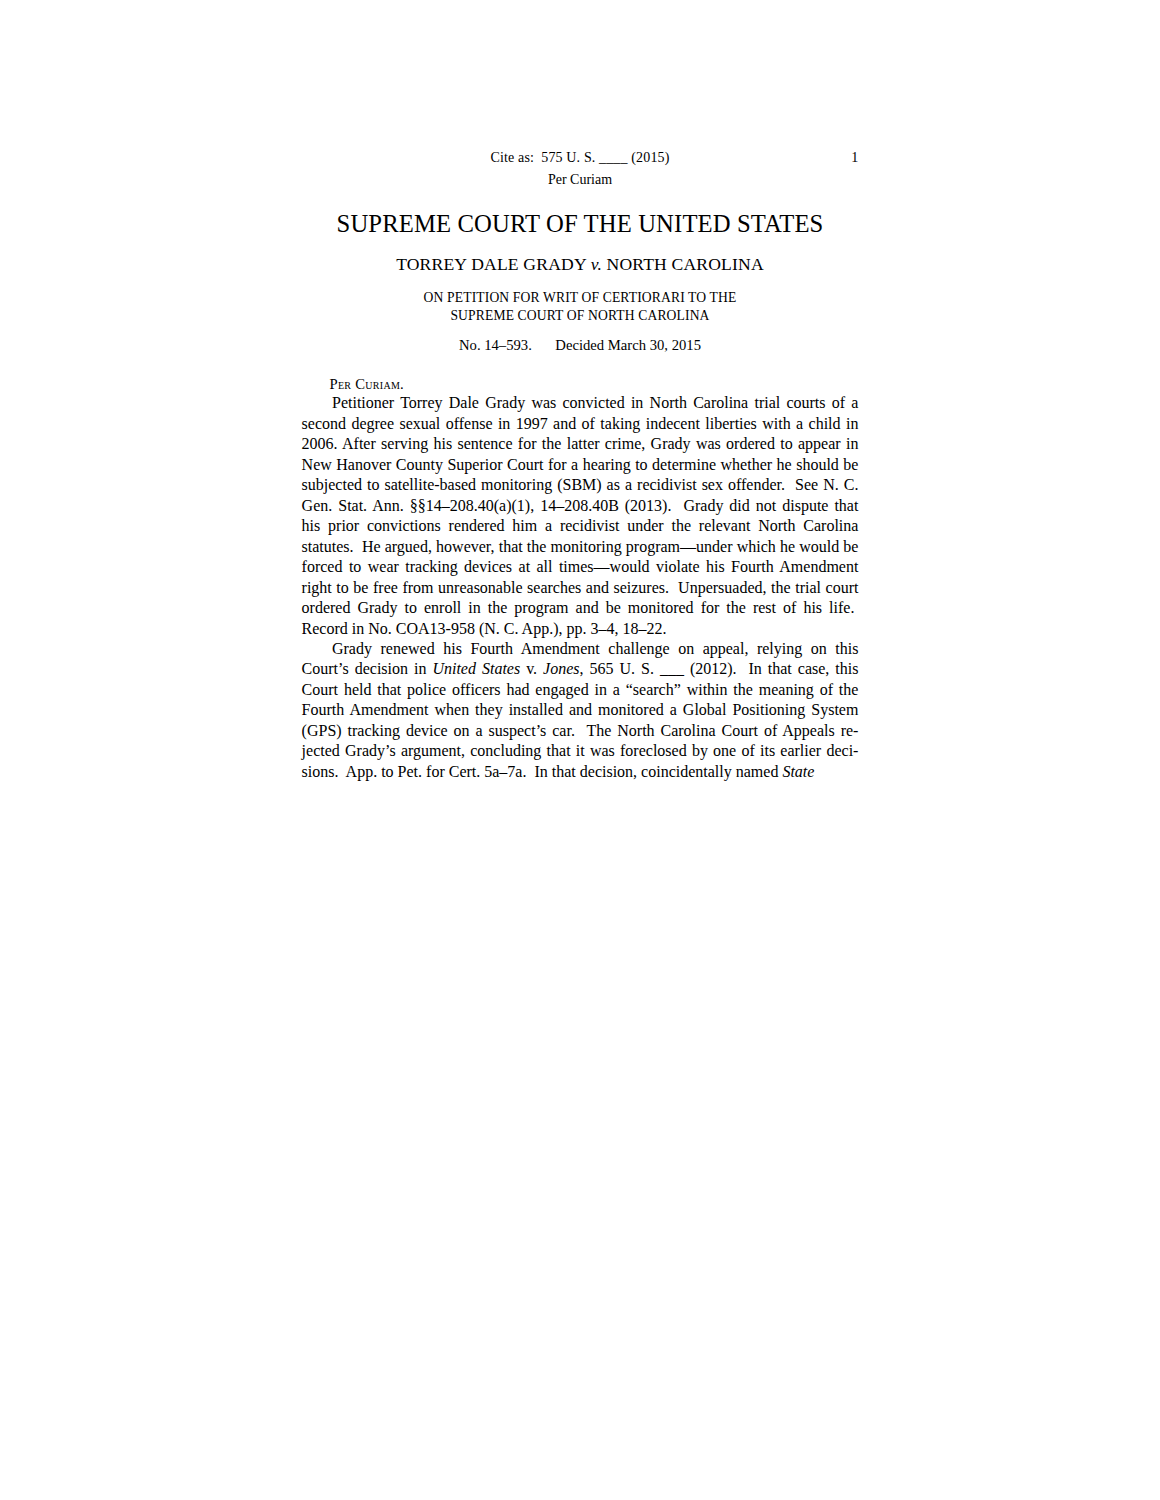Cite as: 575 U. S. ____ (2015) 1
Per Curiam
SUPREME COURT OF THE UNITED STATES
TORREY DALE GRADY v. NORTH CAROLINA
ON PETITION FOR WRIT OF CERTIORARI TO THE
SUPREME COURT OF NORTH CAROLINA
No. 14–593. Decided March 30, 2015
Per Curiam.
Petitioner Torrey Dale Grady was convicted in North Carolina trial courts of a second degree sexual offense in 1997 and of taking indecent liberties with a child in 2006. After serving his sentence for the latter crime, Grady was ordered to appear in New Hanover County Superior Court for a hearing to determine whether he should be subjected to satellite-based monitoring (SBM) as a recidivist sex offender. See N. C. Gen. Stat. Ann. §§14–208.40(a)(1), 14–208.40B (2013). Grady did not dispute that his prior convictions rendered him a recidivist under the relevant North Carolina statutes. He argued, however, that the monitoring program—under which he would be forced to wear tracking devices at all times—would violate his Fourth Amendment right to be free from unreasonable searches and seizures. Unpersuaded, the trial court ordered Grady to enroll in the program and be monitored for the rest of his life. Record in No. COA13-958 (N. C. App.), pp. 3–4, 18–22.
Grady renewed his Fourth Amendment challenge on appeal, relying on this Court’s decision in United States v. Jones, 565 U. S. ___ (2012). In that case, this Court held that police officers had engaged in a “search” within the meaning of the Fourth Amendment when they installed and monitored a Global Positioning System (GPS) tracking device on a suspect’s car. The North Carolina Court of Appeals rejected Grady’s argument, concluding that it was foreclosed by one of its earlier decisions. App. to Pet. for Cert. 5a–7a. In that decision, coincidentally named State